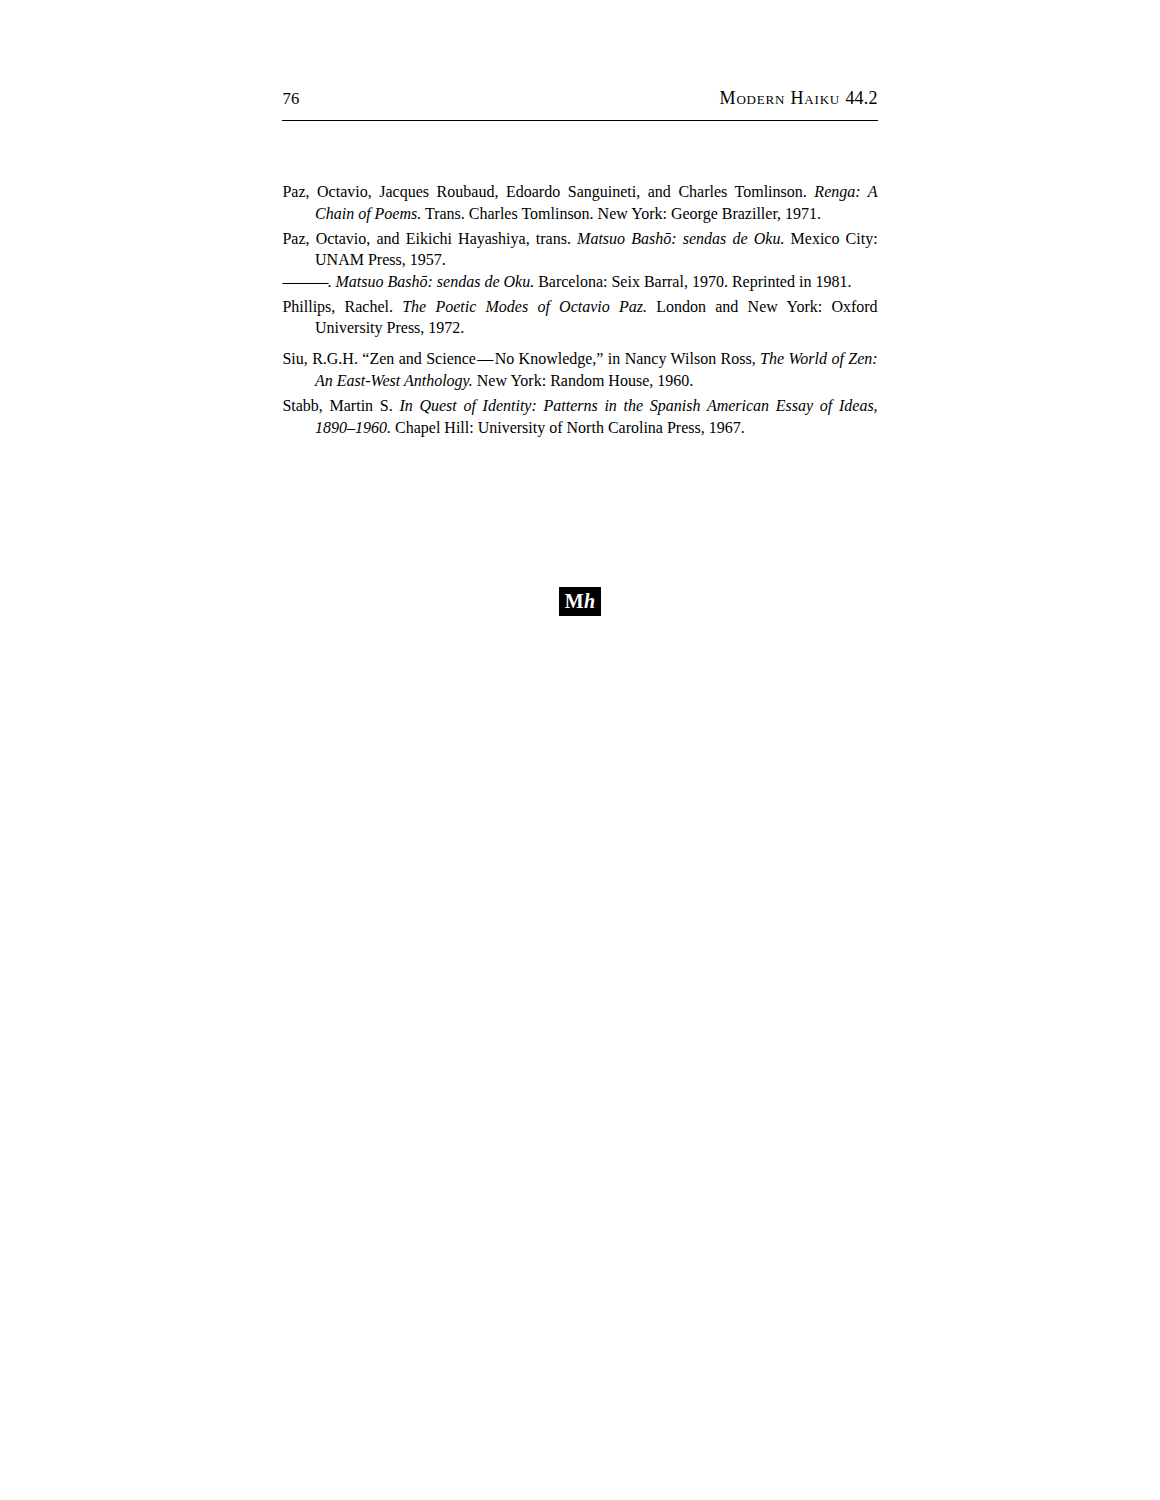76 Modern Haiku 44.2
Paz, Octavio, Jacques Roubaud, Edoardo Sanguineti, and Charles Tomlinson. Renga: A Chain of Poems. Trans. Charles Tomlinson. New York: George Braziller, 1971.
Paz, Octavio, and Eikichi Hayashiya, trans. Matsuo Bashō: sendas de Oku. Mexico City: UNAM Press, 1957.
———. Matsuo Bashō: sendas de Oku. Barcelona: Seix Barral, 1970. Reprinted in 1981.
Phillips, Rachel. The Poetic Modes of Octavio Paz. London and New York: Oxford University Press, 1972.
Siu, R.G.H. “Zen and Science — No Knowledge,” in Nancy Wilson Ross, The World of Zen: An East-West Anthology. New York: Random House, 1960.
Stabb, Martin S. In Quest of Identity: Patterns in the Spanish American Essay of Ideas, 1890–1960. Chapel Hill: University of North Carolina Press, 1967.
Mh